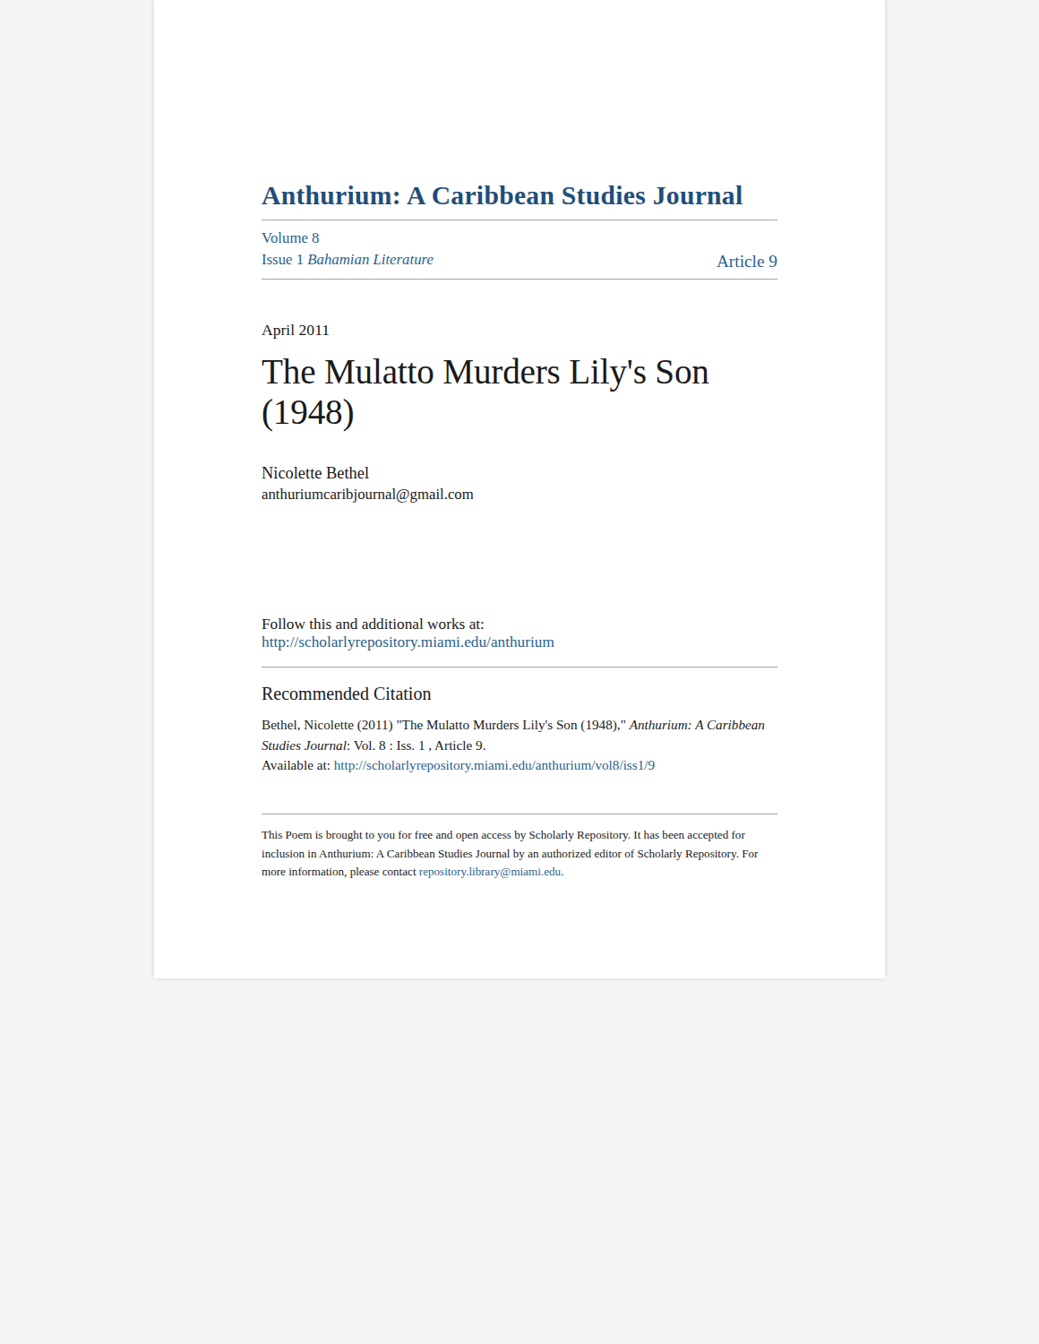Anthurium: A Caribbean Studies Journal
Volume 8
Issue 1 Bahamian Literature
Article 9
April 2011
The Mulatto Murders Lily's Son (1948)
Nicolette Bethel
anthuriumcaribjournal@gmail.com
Follow this and additional works at: http://scholarlyrepository.miami.edu/anthurium
Recommended Citation
Bethel, Nicolette (2011) "The Mulatto Murders Lily's Son (1948)," Anthurium: A Caribbean Studies Journal: Vol. 8 : Iss. 1 , Article 9.
Available at: http://scholarlyrepository.miami.edu/anthurium/vol8/iss1/9
This Poem is brought to you for free and open access by Scholarly Repository. It has been accepted for inclusion in Anthurium: A Caribbean Studies Journal by an authorized editor of Scholarly Repository. For more information, please contact repository.library@miami.edu.